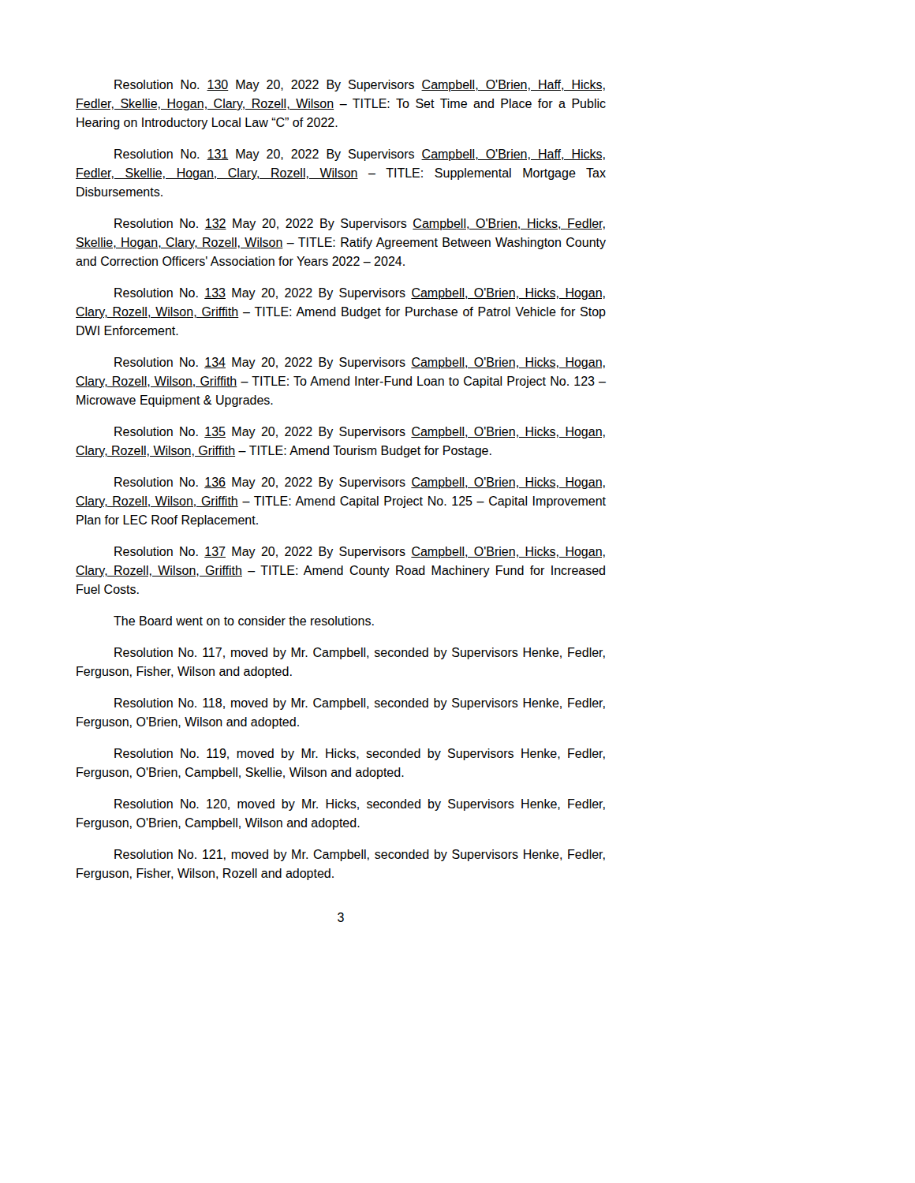Resolution No. 130 May 20, 2022 By Supervisors Campbell, O'Brien, Haff, Hicks, Fedler, Skellie, Hogan, Clary, Rozell, Wilson – TITLE: To Set Time and Place for a Public Hearing on Introductory Local Law “C” of 2022.
Resolution No. 131 May 20, 2022 By Supervisors Campbell, O'Brien, Haff, Hicks, Fedler, Skellie, Hogan, Clary, Rozell, Wilson – TITLE: Supplemental Mortgage Tax Disbursements.
Resolution No. 132 May 20, 2022 By Supervisors Campbell, O'Brien, Hicks, Fedler, Skellie, Hogan, Clary, Rozell, Wilson – TITLE: Ratify Agreement Between Washington County and Correction Officers' Association for Years 2022 – 2024.
Resolution No. 133 May 20, 2022 By Supervisors Campbell, O'Brien, Hicks, Hogan, Clary, Rozell, Wilson, Griffith – TITLE: Amend Budget for Purchase of Patrol Vehicle for Stop DWI Enforcement.
Resolution No. 134 May 20, 2022 By Supervisors Campbell, O'Brien, Hicks, Hogan, Clary, Rozell, Wilson, Griffith – TITLE: To Amend Inter-Fund Loan to Capital Project No. 123 – Microwave Equipment & Upgrades.
Resolution No. 135 May 20, 2022 By Supervisors Campbell, O'Brien, Hicks, Hogan, Clary, Rozell, Wilson, Griffith – TITLE: Amend Tourism Budget for Postage.
Resolution No. 136 May 20, 2022 By Supervisors Campbell, O'Brien, Hicks, Hogan, Clary, Rozell, Wilson, Griffith – TITLE: Amend Capital Project No. 125 – Capital Improvement Plan for LEC Roof Replacement.
Resolution No. 137 May 20, 2022 By Supervisors Campbell, O'Brien, Hicks, Hogan, Clary, Rozell, Wilson, Griffith – TITLE: Amend County Road Machinery Fund for Increased Fuel Costs.
The Board went on to consider the resolutions.
Resolution No. 117, moved by Mr. Campbell, seconded by Supervisors Henke, Fedler, Ferguson, Fisher, Wilson and adopted.
Resolution No. 118, moved by Mr. Campbell, seconded by Supervisors Henke, Fedler, Ferguson, O'Brien, Wilson and adopted.
Resolution No. 119, moved by Mr. Hicks, seconded by Supervisors Henke, Fedler, Ferguson, O'Brien, Campbell, Skellie, Wilson and adopted.
Resolution No. 120, moved by Mr. Hicks, seconded by Supervisors Henke, Fedler, Ferguson, O'Brien, Campbell, Wilson and adopted.
Resolution No. 121, moved by Mr. Campbell, seconded by Supervisors Henke, Fedler, Ferguson, Fisher, Wilson, Rozell and adopted.
3